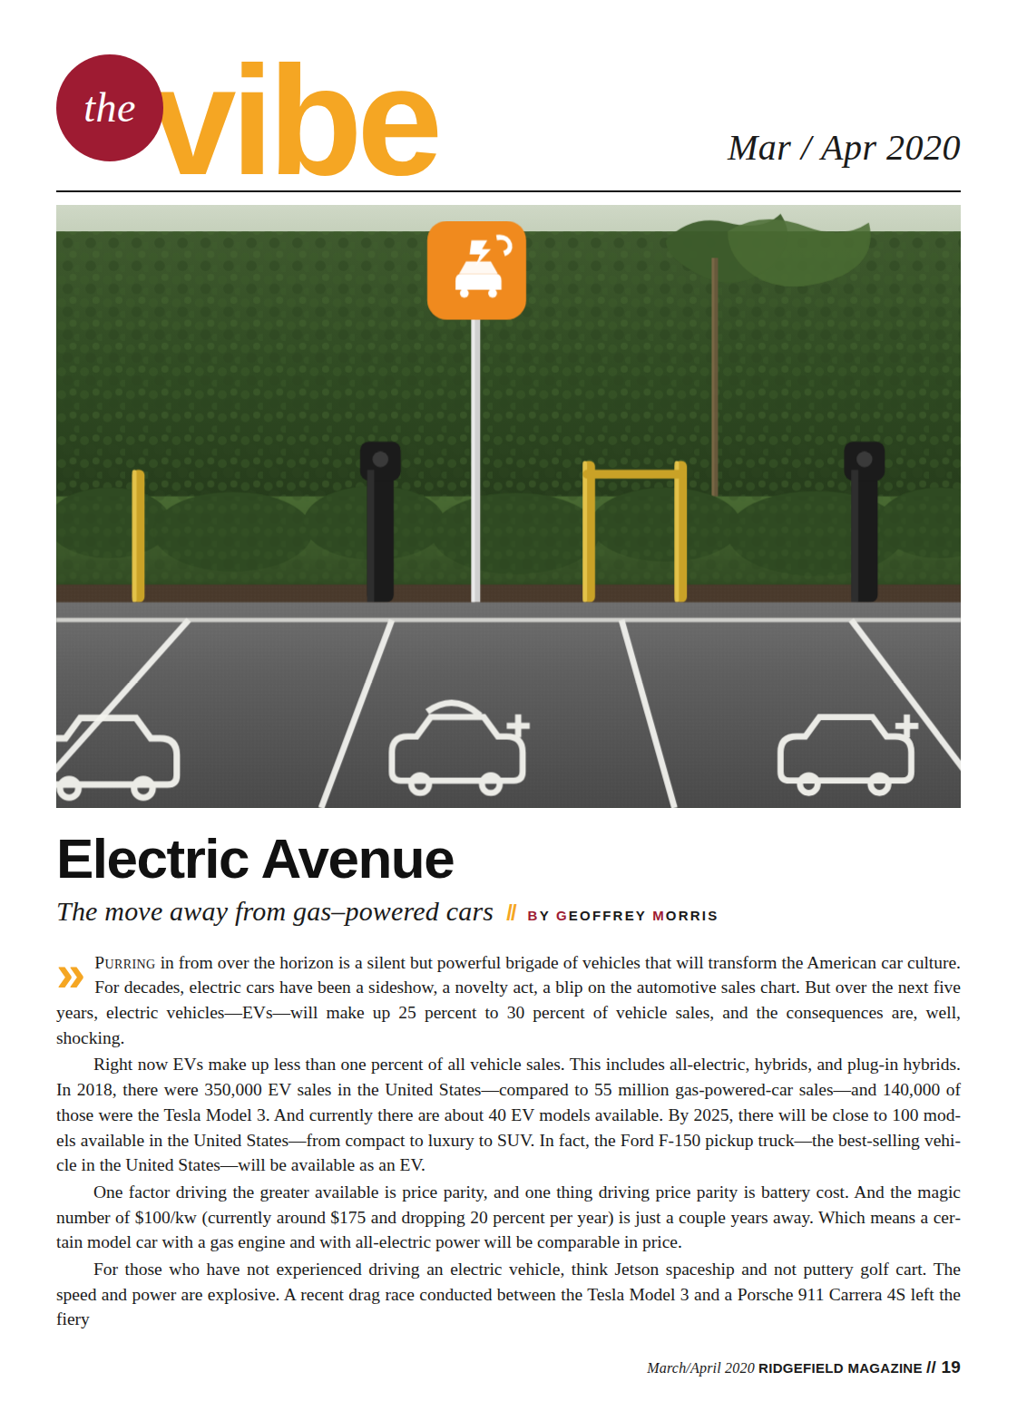the vibe
Mar / Apr 2020
Electric Avenue
The move away from gas–powered cars // By Geoffrey Morris
»Purring in from over the horizon is a silent but powerful brigade of vehicles that will transform the American car culture. For decades, electric cars have been a sideshow, a novelty act, a blip on the automotive sales chart. But over the next five years, electric vehicles—EVs—will make up 25 percent to 30 percent of vehicle sales, and the consequences are, well, shocking.
Right now EVs make up less than one percent of all vehicle sales. This includes all-electric, hybrids, and plug-in hybrids. In 2018, there were 350,000 EV sales in the United States—compared to 55 million gas-powered-car sales—and 140,000 of those were the Tesla Model 3. And currently there are about 40 EV models available. By 2025, there will be close to 100 models available in the United States—from compact to luxury to SUV. In fact, the Ford F-150 pickup truck—the best-selling vehicle in the United States—will be available as an EV.
One factor driving the greater available is price parity, and one thing driving price parity is battery cost. And the magic number of $100/kw (currently around $175 and dropping 20 percent per year) is just a couple years away. Which means a certain model car with a gas engine and with all-electric power will be comparable in price.
For those who have not experienced driving an electric vehicle, think Jetson spaceship and not puttery golf cart. The speed and power are explosive. A recent drag race conducted between the Tesla Model 3 and a Porsche 911 Carrera 4S left the fiery
March/April 2020 RIDGEFIELD MAGAZINE // 19